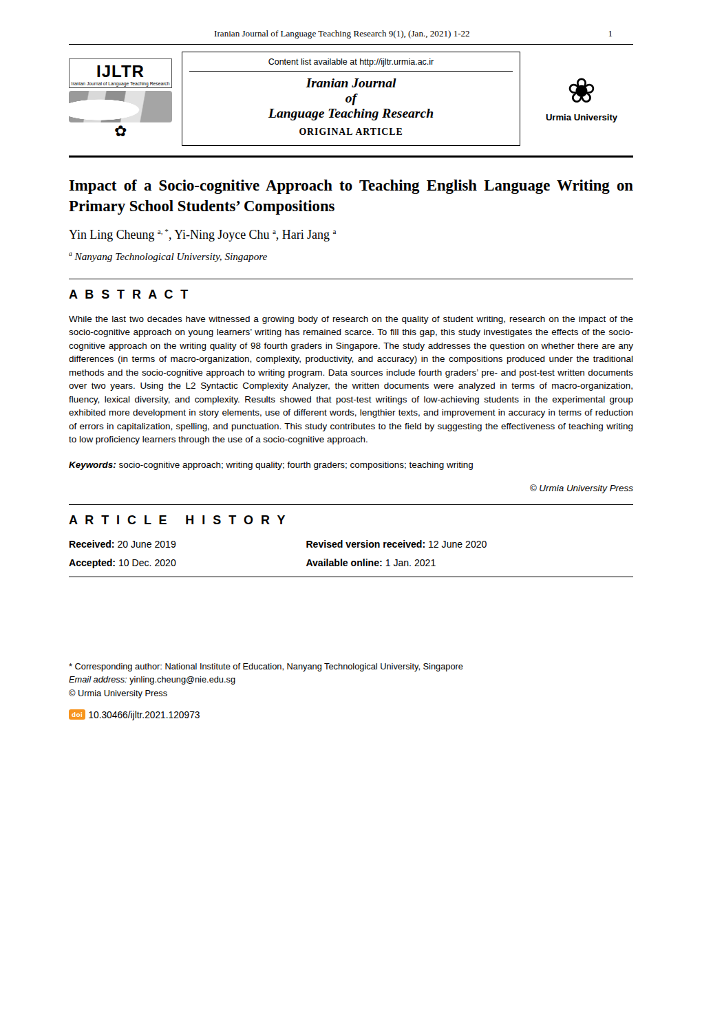Iranian Journal of Language Teaching Research 9(1), (Jan., 2021) 1-22 1
IJLTR
Iranian Journal of Language Teaching Research
✿
Content list available at http://ijltr.urmia.ac.ir
Iranian Journal
of
Language Teaching Research
ORIGINAL ARTICLE
❀
Urmia University
Impact of a Socio-cognitive Approach to Teaching English Language Writing on Primary School Students’ Compositions
Yin Ling Cheung a, *, Yi-Ning Joyce Chu a, Hari Jang a
a Nanyang Technological University, Singapore
A B S T R A C T
While the last two decades have witnessed a growing body of research on the quality of student writing, research on the impact of the socio-cognitive approach on young learners’ writing has remained scarce. To fill this gap, this study investigates the effects of the socio-cognitive approach on the writing quality of 98 fourth graders in Singapore. The study addresses the question on whether there are any differences (in terms of macro-organization, complexity, productivity, and accuracy) in the compositions produced under the traditional methods and the socio-cognitive approach to writing program. Data sources include fourth graders’ pre- and post-test written documents over two years. Using the L2 Syntactic Complexity Analyzer, the written documents were analyzed in terms of macro-organization, fluency, lexical diversity, and complexity. Results showed that post-test writings of low-achieving students in the experimental group exhibited more development in story elements, use of different words, lengthier texts, and improvement in accuracy in terms of reduction of errors in capitalization, spelling, and punctuation. This study contributes to the field by suggesting the effectiveness of teaching writing to low proficiency learners through the use of a socio-cognitive approach.
Keywords: socio-cognitive approach; writing quality; fourth graders; compositions; teaching writing
© Urmia University Press
A R T I C L E H I S T O R Y
| Received: 20 June 2019 | Revised version received: 12 June 2020 |
| Accepted: 10 Dec. 2020 | Available online: 1 Jan. 2021 |
* Corresponding author: National Institute of Education, Nanyang Technological University, Singapore Email address: yinling.cheung@nie.edu.sg
© Urmia University Press
doi10.30466/ijltr.2021.120973